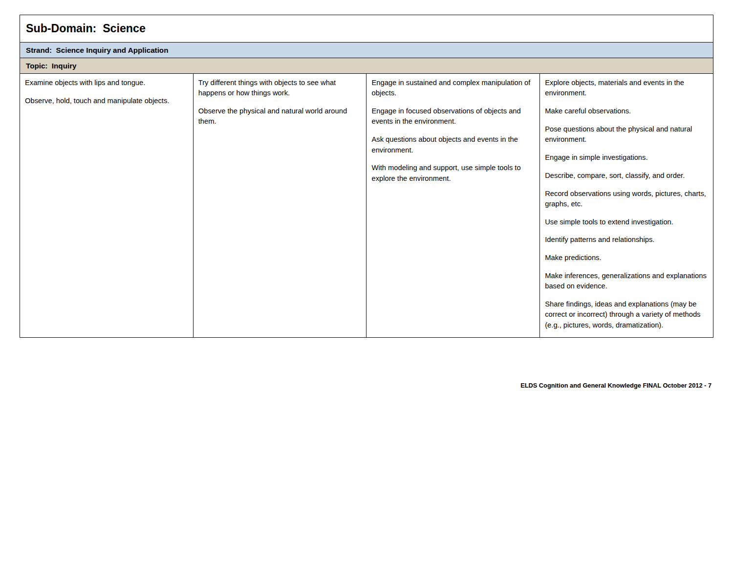Sub-Domain: Science
Strand: Science Inquiry and Application
Topic: Inquiry
| Examine objects with lips and tongue. Observe, hold, touch and manipulate objects. | Try different things with objects to see what happens or how things work. Observe the physical and natural world around them. | Engage in sustained and complex manipulation of objects. Engage in focused observations of objects and events in the environment. Ask questions about objects and events in the environment. With modeling and support, use simple tools to explore the environment. | Explore objects, materials and events in the environment. Make careful observations. Pose questions about the physical and natural environment. Engage in simple investigations. Describe, compare, sort, classify, and order. Record observations using words, pictures, charts, graphs, etc. Use simple tools to extend investigation. Identify patterns and relationships. Make predictions. Make inferences, generalizations and explanations based on evidence. Share findings, ideas and explanations (may be correct or incorrect) through a variety of methods (e.g., pictures, words, dramatization). |
ELDS Cognition and General Knowledge FINAL October 2012 - 7